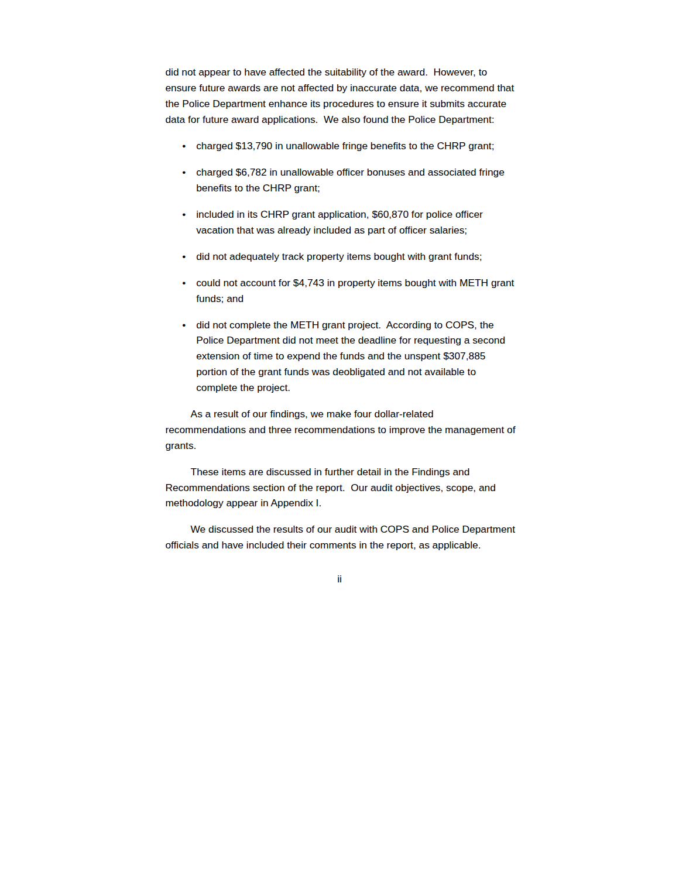did not appear to have affected the suitability of the award. However, to ensure future awards are not affected by inaccurate data, we recommend that the Police Department enhance its procedures to ensure it submits accurate data for future award applications. We also found the Police Department:
charged $13,790 in unallowable fringe benefits to the CHRP grant;
charged $6,782 in unallowable officer bonuses and associated fringe benefits to the CHRP grant;
included in its CHRP grant application, $60,870 for police officer vacation that was already included as part of officer salaries;
did not adequately track property items bought with grant funds;
could not account for $4,743 in property items bought with METH grant funds; and
did not complete the METH grant project. According to COPS, the Police Department did not meet the deadline for requesting a second extension of time to expend the funds and the unspent $307,885 portion of the grant funds was deobligated and not available to complete the project.
As a result of our findings, we make four dollar-related recommendations and three recommendations to improve the management of grants.
These items are discussed in further detail in the Findings and Recommendations section of the report. Our audit objectives, scope, and methodology appear in Appendix I.
We discussed the results of our audit with COPS and Police Department officials and have included their comments in the report, as applicable.
ii